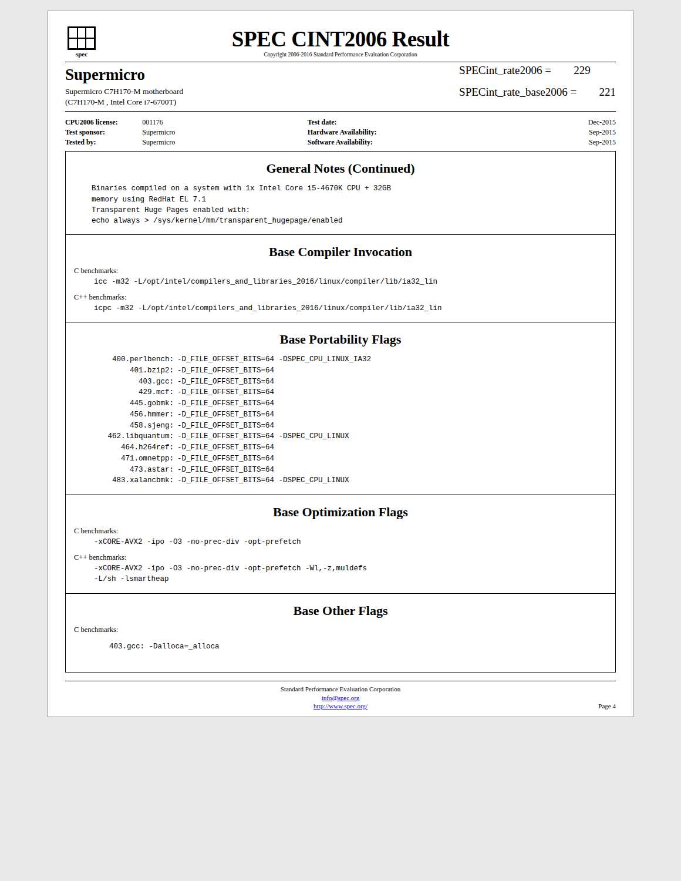spec
SPEC CINT2006 Result
Copyright 2006-2016 Standard Performance Evaluation Corporation
Supermicro
Supermicro C7H170-M motherboard
(C7H170-M , Intel Core i7-6700T)
SPECint_rate2006 = 229
SPECint_rate_base2006 = 221
| CPU2006 license: | 001176 | Test date: | Dec-2015 |
| Test sponsor: | Supermicro | Hardware Availability: | Sep-2015 |
| Tested by: | Supermicro | Software Availability: | Sep-2015 |
General Notes (Continued)
Binaries compiled on a system with 1x Intel Core i5-4670K CPU + 32GB memory using RedHat EL 7.1 Transparent Huge Pages enabled with: echo always > /sys/kernel/mm/transparent_hugepage/enabled
Base Compiler Invocation
C benchmarks:
icc -m32 -L/opt/intel/compilers_and_libraries_2016/linux/compiler/lib/ia32_lin
C++ benchmarks:
icpc -m32 -L/opt/intel/compilers_and_libraries_2016/linux/compiler/lib/ia32_lin
Base Portability Flags
400.perlbench:
-D_FILE_OFFSET_BITS=64 -DSPEC_CPU_LINUX_IA32
401.bzip2:
-D_FILE_OFFSET_BITS=64
403.gcc:
-D_FILE_OFFSET_BITS=64
429.mcf:
-D_FILE_OFFSET_BITS=64
445.gobmk:
-D_FILE_OFFSET_BITS=64
456.hmmer:
-D_FILE_OFFSET_BITS=64
458.sjeng:
-D_FILE_OFFSET_BITS=64
462.libquantum:
-D_FILE_OFFSET_BITS=64 -DSPEC_CPU_LINUX
464.h264ref:
-D_FILE_OFFSET_BITS=64
471.omnetpp:
-D_FILE_OFFSET_BITS=64
473.astar:
-D_FILE_OFFSET_BITS=64
483.xalancbmk:
-D_FILE_OFFSET_BITS=64 -DSPEC_CPU_LINUX
Base Optimization Flags
C benchmarks:
-xCORE-AVX2 -ipo -O3 -no-prec-div -opt-prefetch
C++ benchmarks:
-xCORE-AVX2 -ipo -O3 -no-prec-div -opt-prefetch -Wl,-z,muldefs -L/sh -lsmartheap
Base Other Flags
C benchmarks:
403.gcc: -Dalloca=_alloca
Standard Performance Evaluation Corporation
info@spec.org
http://www.spec.org/ Page 4